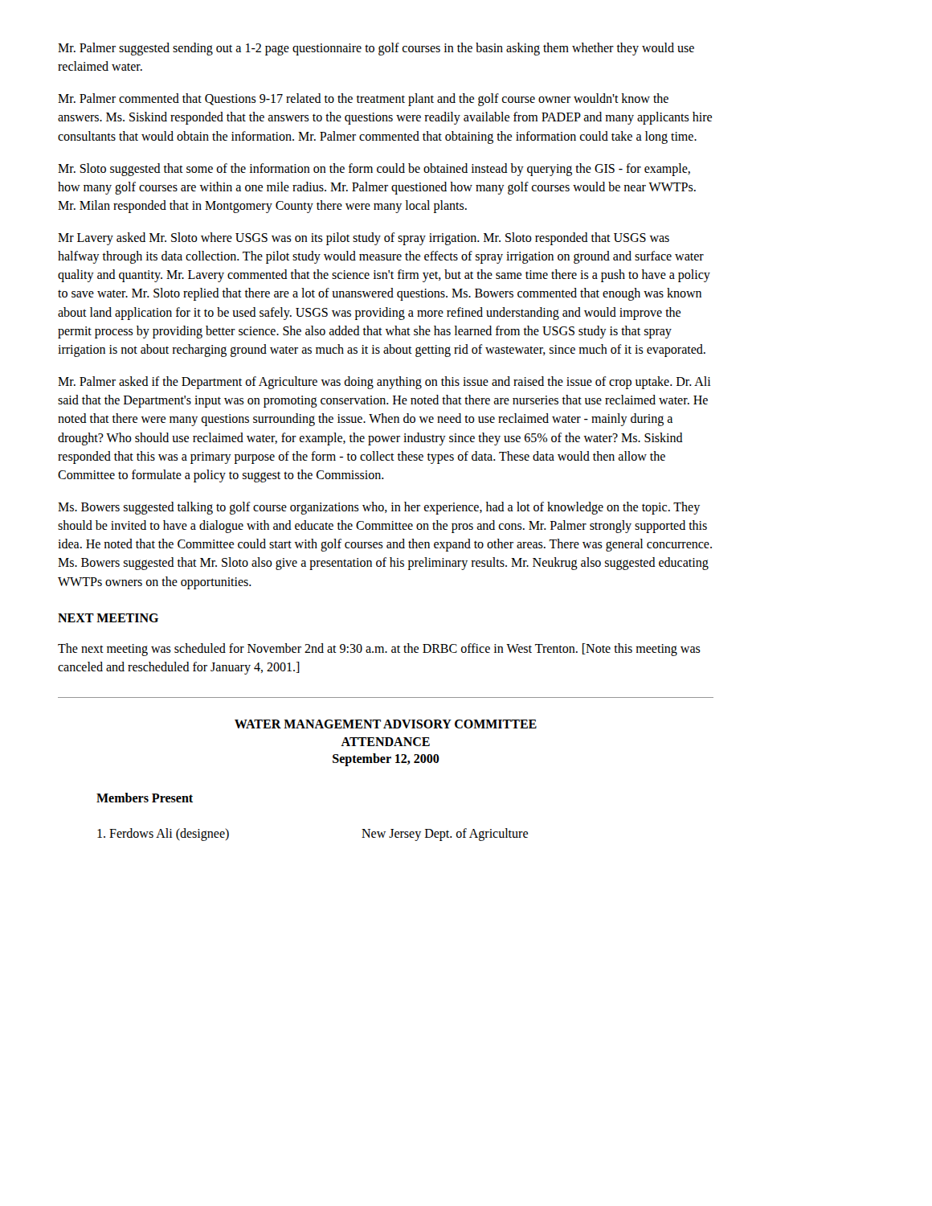Mr. Palmer suggested sending out a 1-2 page questionnaire to golf courses in the basin asking them whether they would use reclaimed water.
Mr. Palmer commented that Questions 9-17 related to the treatment plant and the golf course owner wouldn't know the answers. Ms. Siskind responded that the answers to the questions were readily available from PADEP and many applicants hire consultants that would obtain the information. Mr. Palmer commented that obtaining the information could take a long time.
Mr. Sloto suggested that some of the information on the form could be obtained instead by querying the GIS - for example, how many golf courses are within a one mile radius. Mr. Palmer questioned how many golf courses would be near WWTPs. Mr. Milan responded that in Montgomery County there were many local plants.
Mr Lavery asked Mr. Sloto where USGS was on its pilot study of spray irrigation. Mr. Sloto responded that USGS was halfway through its data collection. The pilot study would measure the effects of spray irrigation on ground and surface water quality and quantity. Mr. Lavery commented that the science isn't firm yet, but at the same time there is a push to have a policy to save water. Mr. Sloto replied that there are a lot of unanswered questions. Ms. Bowers commented that enough was known about land application for it to be used safely. USGS was providing a more refined understanding and would improve the permit process by providing better science. She also added that what she has learned from the USGS study is that spray irrigation is not about recharging ground water as much as it is about getting rid of wastewater, since much of it is evaporated.
Mr. Palmer asked if the Department of Agriculture was doing anything on this issue and raised the issue of crop uptake. Dr. Ali said that the Department's input was on promoting conservation. He noted that there are nurseries that use reclaimed water. He noted that there were many questions surrounding the issue. When do we need to use reclaimed water - mainly during a drought? Who should use reclaimed water, for example, the power industry since they use 65% of the water? Ms. Siskind responded that this was a primary purpose of the form - to collect these types of data. These data would then allow the Committee to formulate a policy to suggest to the Commission.
Ms. Bowers suggested talking to golf course organizations who, in her experience, had a lot of knowledge on the topic. They should be invited to have a dialogue with and educate the Committee on the pros and cons. Mr. Palmer strongly supported this idea. He noted that the Committee could start with golf courses and then expand to other areas. There was general concurrence. Ms. Bowers suggested that Mr. Sloto also give a presentation of his preliminary results. Mr. Neukrug also suggested educating WWTPs owners on the opportunities.
NEXT MEETING
The next meeting was scheduled for November 2nd at 9:30 a.m. at the DRBC office in West Trenton. [Note this meeting was canceled and rescheduled for January 4, 2001.]
WATER MANAGEMENT ADVISORY COMMITTEE
ATTENDANCE
September 12, 2000
Members Present
1. Ferdows Ali (designee) New Jersey Dept. of Agriculture